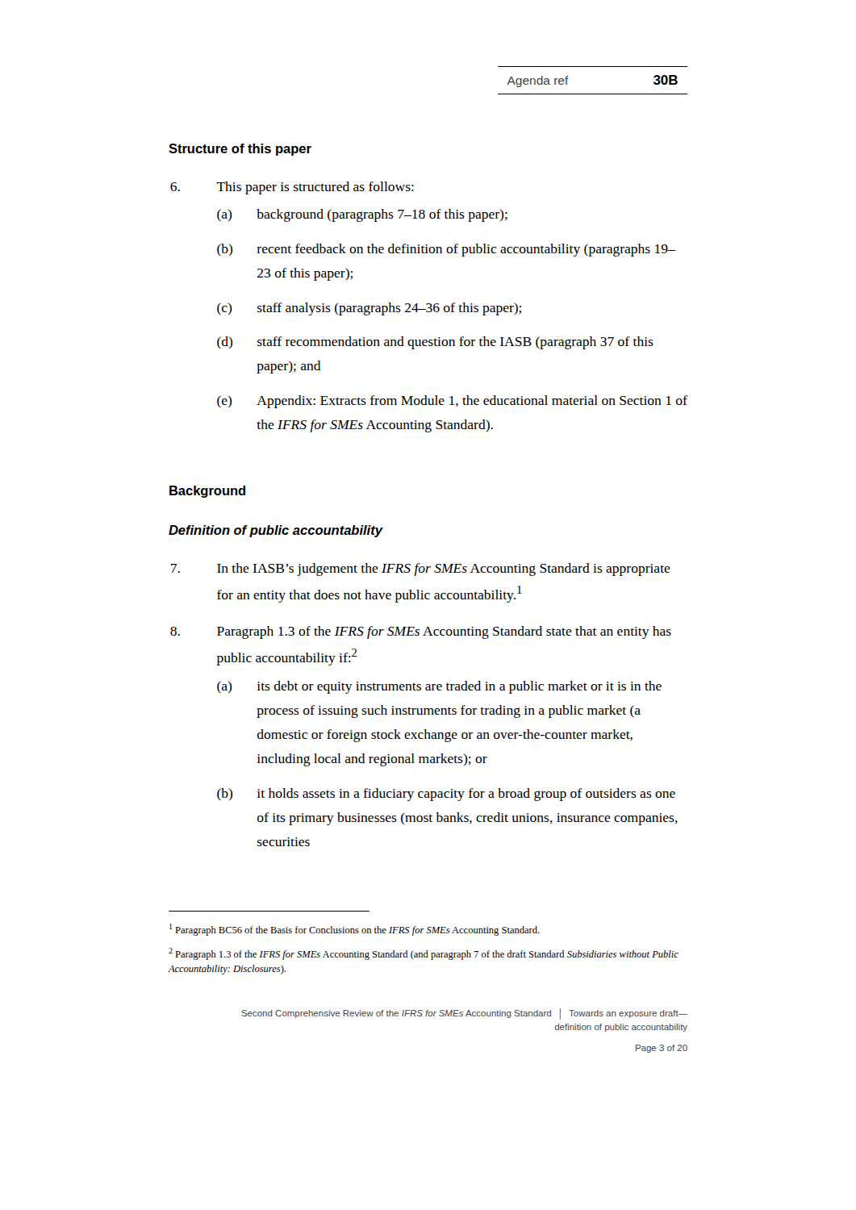Agenda ref 30B
Structure of this paper
6.
This paper is structured as follows:
(a) background (paragraphs 7–18 of this paper);
(b) recent feedback on the definition of public accountability (paragraphs 19–23 of this paper);
(c) staff analysis (paragraphs 24–36 of this paper);
(d) staff recommendation and question for the IASB (paragraph 37 of this paper); and
(e) Appendix: Extracts from Module 1, the educational material on Section 1 of the IFRS for SMEs Accounting Standard).
Background
Definition of public accountability
7.
In the IASB’s judgement the IFRS for SMEs Accounting Standard is appropriate for an entity that does not have public accountability.1
8.
Paragraph 1.3 of the IFRS for SMEs Accounting Standard state that an entity has public accountability if:2
(a) its debt or equity instruments are traded in a public market or it is in the process of issuing such instruments for trading in a public market (a domestic or foreign stock exchange or an over-the-counter market, including local and regional markets); or
(b) it holds assets in a fiduciary capacity for a broad group of outsiders as one of its primary businesses (most banks, credit unions, insurance companies, securities
1 Paragraph BC56 of the Basis for Conclusions on the IFRS for SMEs Accounting Standard.
2 Paragraph 1.3 of the IFRS for SMEs Accounting Standard (and paragraph 7 of the draft Standard Subsidiaries without Public Accountability: Disclosures).
Second Comprehensive Review of the IFRS for SMEs Accounting Standard │ Towards an exposure draft—
definition of public accountability
Page 3 of 20